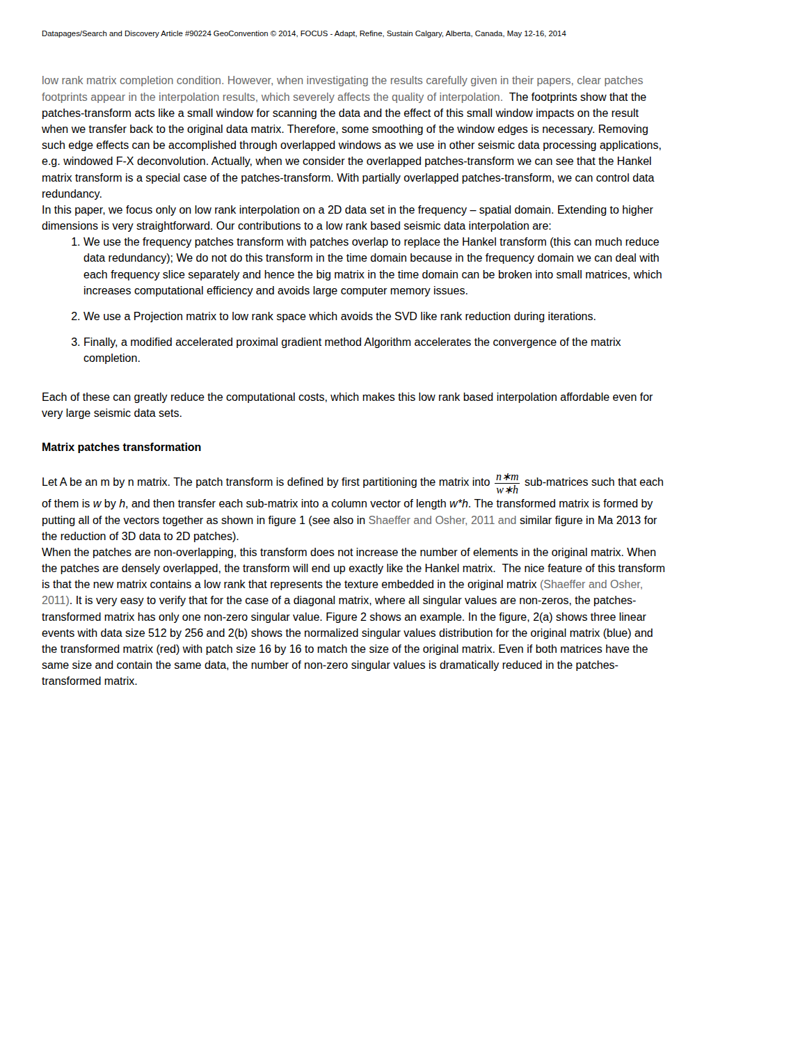Datapages/Search and Discovery Article #90224 GeoConvention © 2014, FOCUS - Adapt, Refine, Sustain Calgary, Alberta, Canada, May 12-16, 2014
low rank matrix completion condition. However, when investigating the results carefully given in their papers, clear patches footprints appear in the interpolation results, which severely affects the quality of interpolation. The footprints show that the patches-transform acts like a small window for scanning the data and the effect of this small window impacts on the result when we transfer back to the original data matrix. Therefore, some smoothing of the window edges is necessary. Removing such edge effects can be accomplished through overlapped windows as we use in other seismic data processing applications, e.g. windowed F-X deconvolution. Actually, when we consider the overlapped patches-transform we can see that the Hankel matrix transform is a special case of the patches-transform. With partially overlapped patches-transform, we can control data redundancy.
In this paper, we focus only on low rank interpolation on a 2D data set in the frequency – spatial domain. Extending to higher dimensions is very straightforward. Our contributions to a low rank based seismic data interpolation are:
We use the frequency patches transform with patches overlap to replace the Hankel transform (this can much reduce data redundancy); We do not do this transform in the time domain because in the frequency domain we can deal with each frequency slice separately and hence the big matrix in the time domain can be broken into small matrices, which increases computational efficiency and avoids large computer memory issues.
We use a Projection matrix to low rank space which avoids the SVD like rank reduction during iterations.
Finally, a modified accelerated proximal gradient method Algorithm accelerates the convergence of the matrix completion.
Each of these can greatly reduce the computational costs, which makes this low rank based interpolation affordable even for very large seismic data sets.
Matrix patches transformation
Let A be an m by n matrix. The patch transform is defined by first partitioning the matrix into n∗m w∗h sub-matrices such that each of them is w by h, and then transfer each sub-matrix into a column vector of length w*h. The transformed matrix is formed by putting all of the vectors together as shown in figure 1 (see also in Shaeffer and Osher, 2011 and similar figure in Ma 2013 for the reduction of 3D data to 2D patches).
When the patches are non-overlapping, this transform does not increase the number of elements in the original matrix. When the patches are densely overlapped, the transform will end up exactly like the Hankel matrix. The nice feature of this transform is that the new matrix contains a low rank that represents the texture embedded in the original matrix (Shaeffer and Osher, 2011). It is very easy to verify that for the case of a diagonal matrix, where all singular values are non-zeros, the patches-transformed matrix has only one non-zero singular value. Figure 2 shows an example. In the figure, 2(a) shows three linear events with data size 512 by 256 and 2(b) shows the normalized singular values distribution for the original matrix (blue) and the transformed matrix (red) with patch size 16 by 16 to match the size of the original matrix. Even if both matrices have the same size and contain the same data, the number of non-zero singular values is dramatically reduced in the patches-transformed matrix.